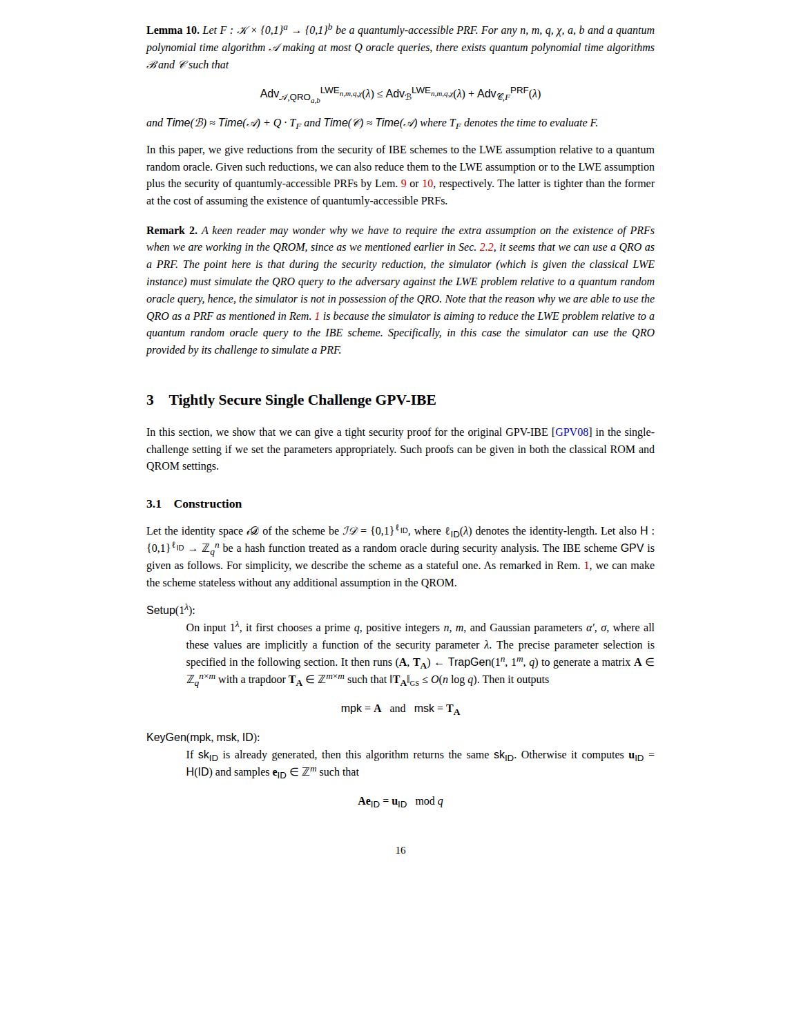Lemma 10. Let F : 𝒦 × {0,1}a → {0,1}b be a quantumly-accessible PRF. For any n, m, q, χ, a, b and a quantum polynomial time algorithm 𝒜 making at most Q oracle queries, there exists quantum polynomial time algorithms ℬ and 𝒞 such that
Adv𝒜,QROa,bLWEn,m,q,χ(λ) ≤ AdvℬLWEn,m,q,χ(λ) + Adv𝒞,FPRF(λ)
and Time(ℬ) ≈ Time(𝒜) + Q · TF and Time(𝒞) ≈ Time(𝒜) where TF denotes the time to evaluate F.
In this paper, we give reductions from the security of IBE schemes to the LWE assumption relative to a quantum random oracle. Given such reductions, we can also reduce them to the LWE assumption or to the LWE assumption plus the security of quantumly-accessible PRFs by Lem. 9 or 10, respectively. The latter is tighter than the former at the cost of assuming the existence of quantumly-accessible PRFs.
Remark 2. A keen reader may wonder why we have to require the extra assumption on the existence of PRFs when we are working in the QROM, since as we mentioned earlier in Sec. 2.2, it seems that we can use a QRO as a PRF. The point here is that during the security reduction, the simulator (which is given the classical LWE instance) must simulate the QRO query to the adversary against the LWE problem relative to a quantum random oracle query, hence, the simulator is not in possession of the QRO. Note that the reason why we are able to use the QRO as a PRF as mentioned in Rem. 1 is because the simulator is aiming to reduce the LWE problem relative to a quantum random oracle query to the IBE scheme. Specifically, in this case the simulator can use the QRO provided by its challenge to simulate a PRF.
3 Tightly Secure Single Challenge GPV-IBE
In this section, we show that we can give a tight security proof for the original GPV-IBE [GPV08] in the single-challenge setting if we set the parameters appropriately. Such proofs can be given in both the classical ROM and QROM settings.
3.1 Construction
Let the identity space 𝒾𝒟 of the scheme be ℐ𝒟 = {0,1}ℓID, where ℓID(λ) denotes the identity-length. Let also H : {0,1}ℓID → ℤqn be a hash function treated as a random oracle during security analysis. The IBE scheme GPV is given as follows. For simplicity, we describe the scheme as a stateful one. As remarked in Rem. 1, we can make the scheme stateless without any additional assumption in the QROM.
Setup(1λ): On input 1λ, it first chooses a prime q, positive integers n, m, and Gaussian parameters α′, σ, where all these values are implicitly a function of the security parameter λ. The precise parameter selection is specified in the following section. It then runs (A, TA) ← TrapGen(1n, 1m, q) to generate a matrix A ∈ ℤqn×m with a trapdoor TA ∈ ℤm×m such that ‖TA‖GS ≤ O(n log q). Then it outputs
mpk = A and msk = TA
KeyGen(mpk, msk, ID): If skID is already generated, then this algorithm returns the same skID. Otherwise it computes uID = H(ID) and samples eID ∈ ℤm such that
AeID = uID mod q
16